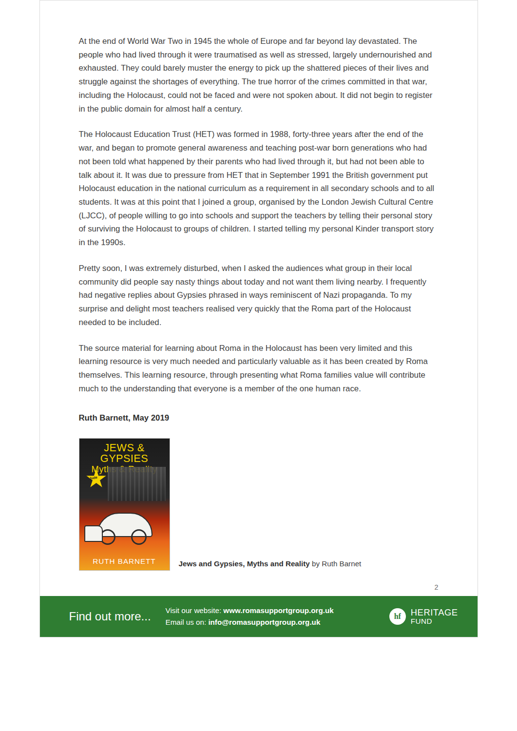At the end of World War Two in 1945 the whole of Europe and far beyond lay devastated. The people who had lived through it were traumatised as well as stressed, largely undernourished and exhausted. They could barely muster the energy to pick up the shattered pieces of their lives and struggle against the shortages of everything. The true horror of the crimes committed in that war, including the Holocaust, could not be faced and were not spoken about. It did not begin to register in the public domain for almost half a century.
The Holocaust Education Trust (HET) was formed in 1988, forty-three years after the end of the war, and began to promote general awareness and teaching post-war born generations who had not been told what happened by their parents who had lived through it, but had not been able to talk about it. It was due to pressure from HET that in September 1991 the British government put Holocaust education in the national curriculum as a requirement in all secondary schools and to all students. It was at this point that I joined a group, organised by the London Jewish Cultural Centre (LJCC), of people willing to go into schools and support the teachers by telling their personal story of surviving the Holocaust to groups of children. I started telling my personal Kinder transport story in the 1990s.
Pretty soon, I was extremely disturbed, when I asked the audiences what group in their local community did people say nasty things about today and not want them living nearby. I frequently had negative replies about Gypsies phrased in ways reminiscent of Nazi propaganda. To my surprise and delight most teachers realised very quickly that the Roma part of the Holocaust needed to be included.
The source material for learning about Roma in the Holocaust has been very limited and this learning resource is very much needed and particularly valuable as it has been created by Roma themselves. This learning resource, through presenting what Roma families value will contribute much to the understanding that everyone is a member of the one human race.
Ruth Barnett, May 2019
JEWS & GYPSIES Myths & Reality
Jude
RUTH BARNETT
Jews and Gypsies, Myths and Reality by Ruth Barnet
2
Find out more...
Visit our website: www.romasupportgroup.org.uk
Email us on: info@romasupportgroup.org.uk
hf
HERITAGE FUND